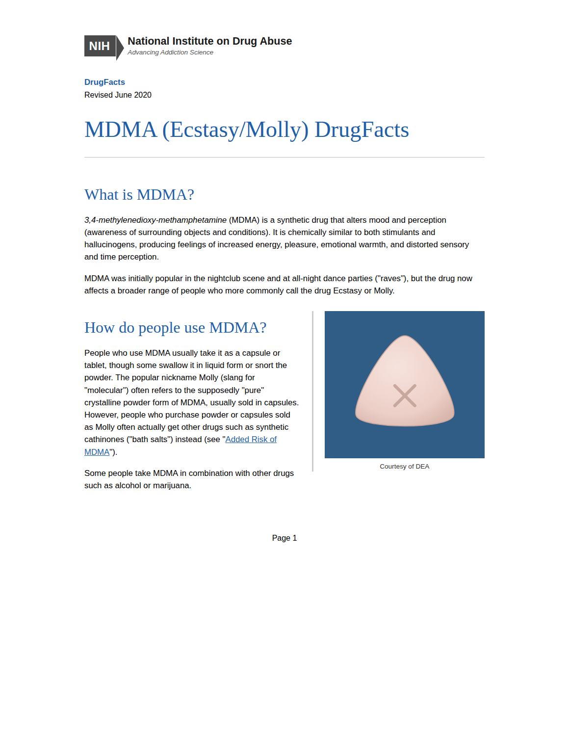NIH National Institute on Drug Abuse
Advancing Addiction Science
DrugFacts
Revised June 2020
MDMA (Ecstasy/Molly) DrugFacts
What is MDMA?
3,4-methylenedioxy-methamphetamine (MDMA) is a synthetic drug that alters mood and perception (awareness of surrounding objects and conditions). It is chemically similar to both stimulants and hallucinogens, producing feelings of increased energy, pleasure, emotional warmth, and distorted sensory and time perception.
MDMA was initially popular in the nightclub scene and at all-night dance parties ("raves"), but the drug now affects a broader range of people who more commonly call the drug Ecstasy or Molly.
How do people use MDMA?
People who use MDMA usually take it as a capsule or tablet, though some swallow it in liquid form or snort the powder. The popular nickname Molly (slang for "molecular") often refers to the supposedly "pure" crystalline powder form of MDMA, usually sold in capsules. However, people who purchase powder or capsules sold as Molly often actually get other drugs such as synthetic cathinones ("bath salts") instead (see "Added Risk of MDMA").
Some people take MDMA in combination with other drugs such as alcohol or marijuana.
Courtesy of DEA
Page 1